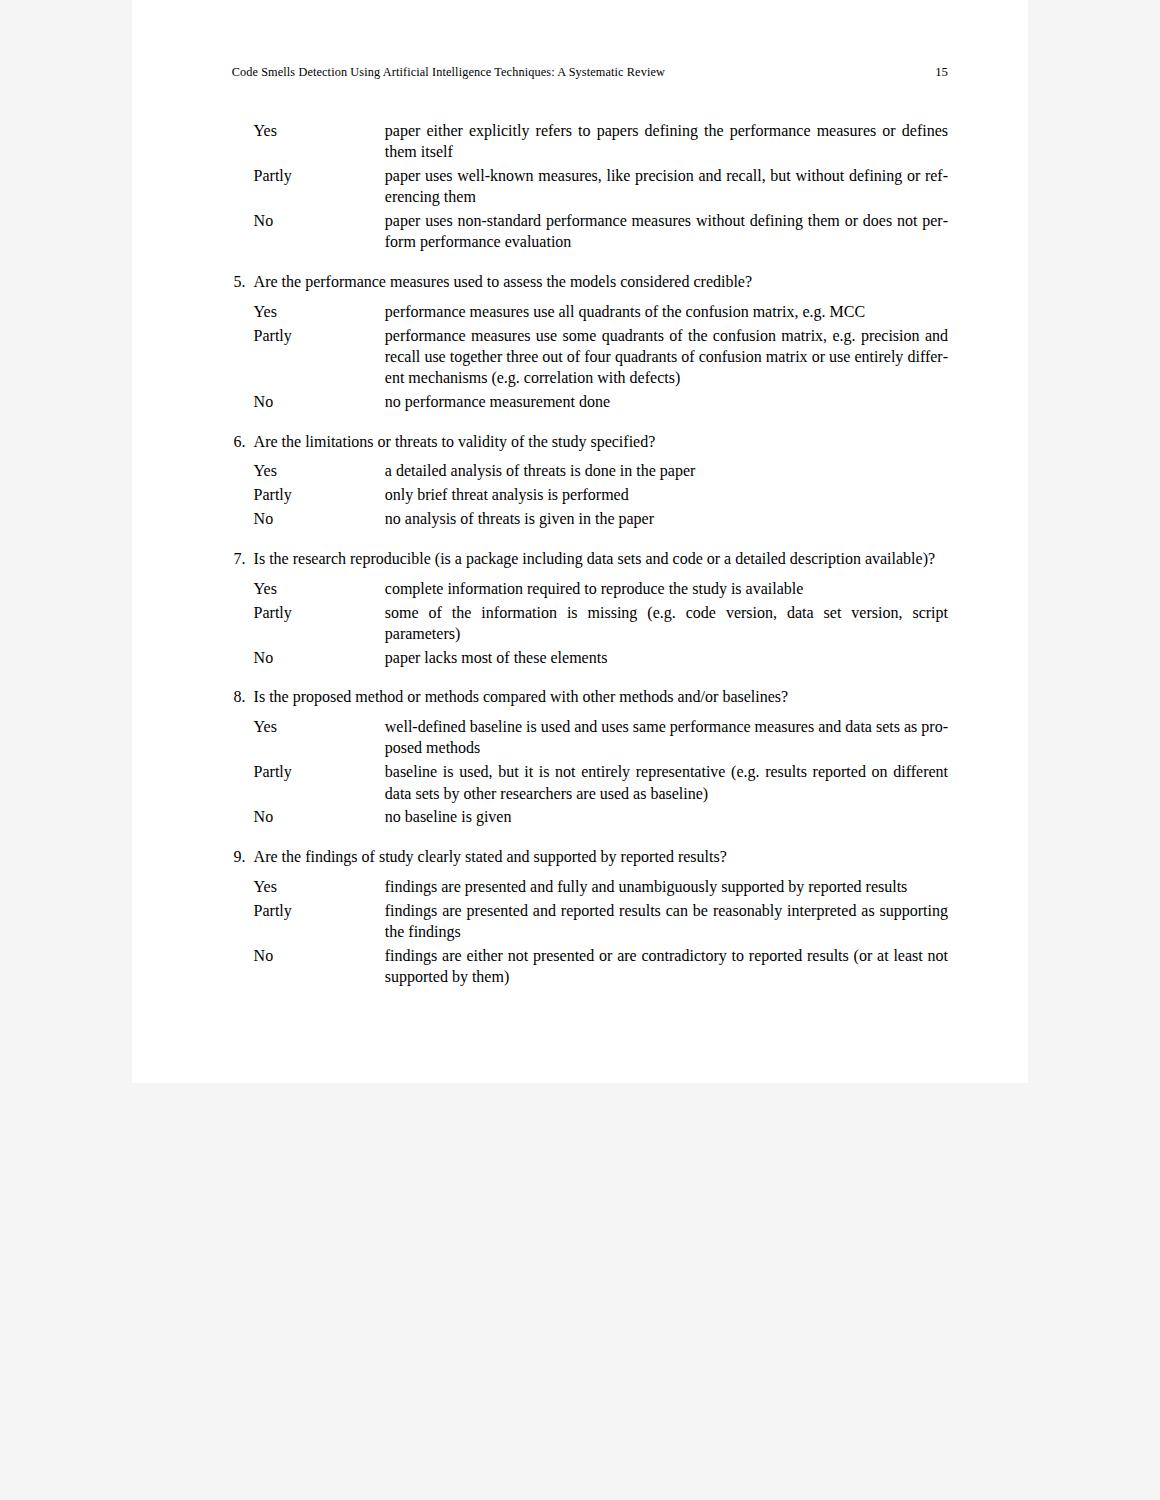Code Smells Detection Using Artificial Intelligence Techniques: A Systematic Review 15
| Yes | paper either explicitly refers to papers defining the performance measures or defines them itself |
| Partly | paper uses well-known measures, like precision and recall, but without defining or referencing them |
| No | paper uses non-standard performance measures without defining them or does not perform performance evaluation |
Are the performance measures used to assess the models considered credible?
| Yes | performance measures use all quadrants of the confusion matrix, e.g. MCC |
| Partly | performance measures use some quadrants of the confusion matrix, e.g. precision and recall use together three out of four quadrants of confusion matrix or use entirely different mechanisms (e.g. correlation with defects) |
| No | no performance measurement done |
Are the limitations or threats to validity of the study specified?
| Yes | a detailed analysis of threats is done in the paper |
| Partly | only brief threat analysis is performed |
| No | no analysis of threats is given in the paper |
Is the research reproducible (is a package including data sets and code or a detailed description available)?
| Yes | complete information required to reproduce the study is available |
| Partly | some of the information is missing (e.g. code version, data set version, script parameters) |
| No | paper lacks most of these elements |
Is the proposed method or methods compared with other methods and/or baselines?
| Yes | well-defined baseline is used and uses same performance measures and data sets as proposed methods |
| Partly | baseline is used, but it is not entirely representative (e.g. results reported on different data sets by other researchers are used as baseline) |
| No | no baseline is given |
Are the findings of study clearly stated and supported by reported results?
| Yes | findings are presented and fully and unambiguously supported by reported results |
| Partly | findings are presented and reported results can be reasonably interpreted as supporting the findings |
| No | findings are either not presented or are contradictory to reported results (or at least not supported by them) |